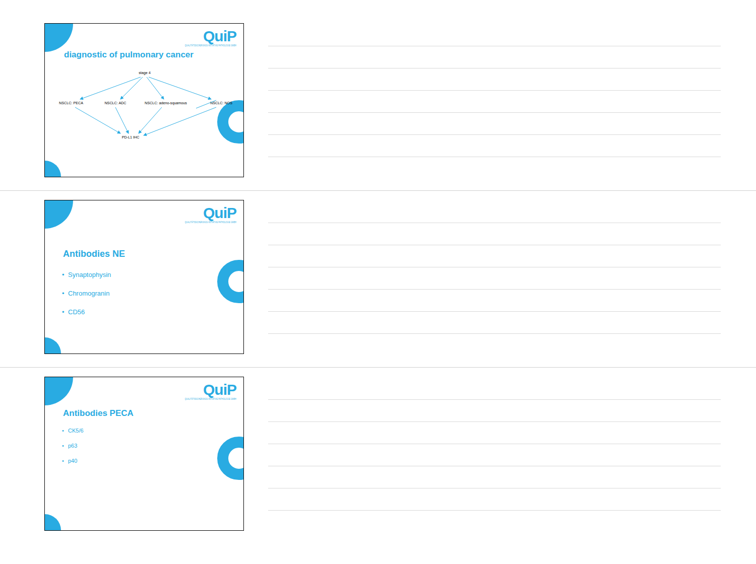Qui P
QUALITÄTSSICHERUNGS-INITIATIVE PATHOLOGIE GMBH
diagnostic of pulmonary cancer
stage 4 NSCLC: PECA NSCLC: ADC NSCLC: adeno-squamous NSCLC: NOS PD-L1 IHC
Qui P
QUALITÄTSSICHERUNGS-INITIATIVE PATHOLOGIE GMBH
Antibodies NE
Synaptophysin
Chromogranin
CD56
Qui P
QUALITÄTSSICHERUNGS-INITIATIVE PATHOLOGIE GMBH
Antibodies PECA
CK5/6
p63
p40